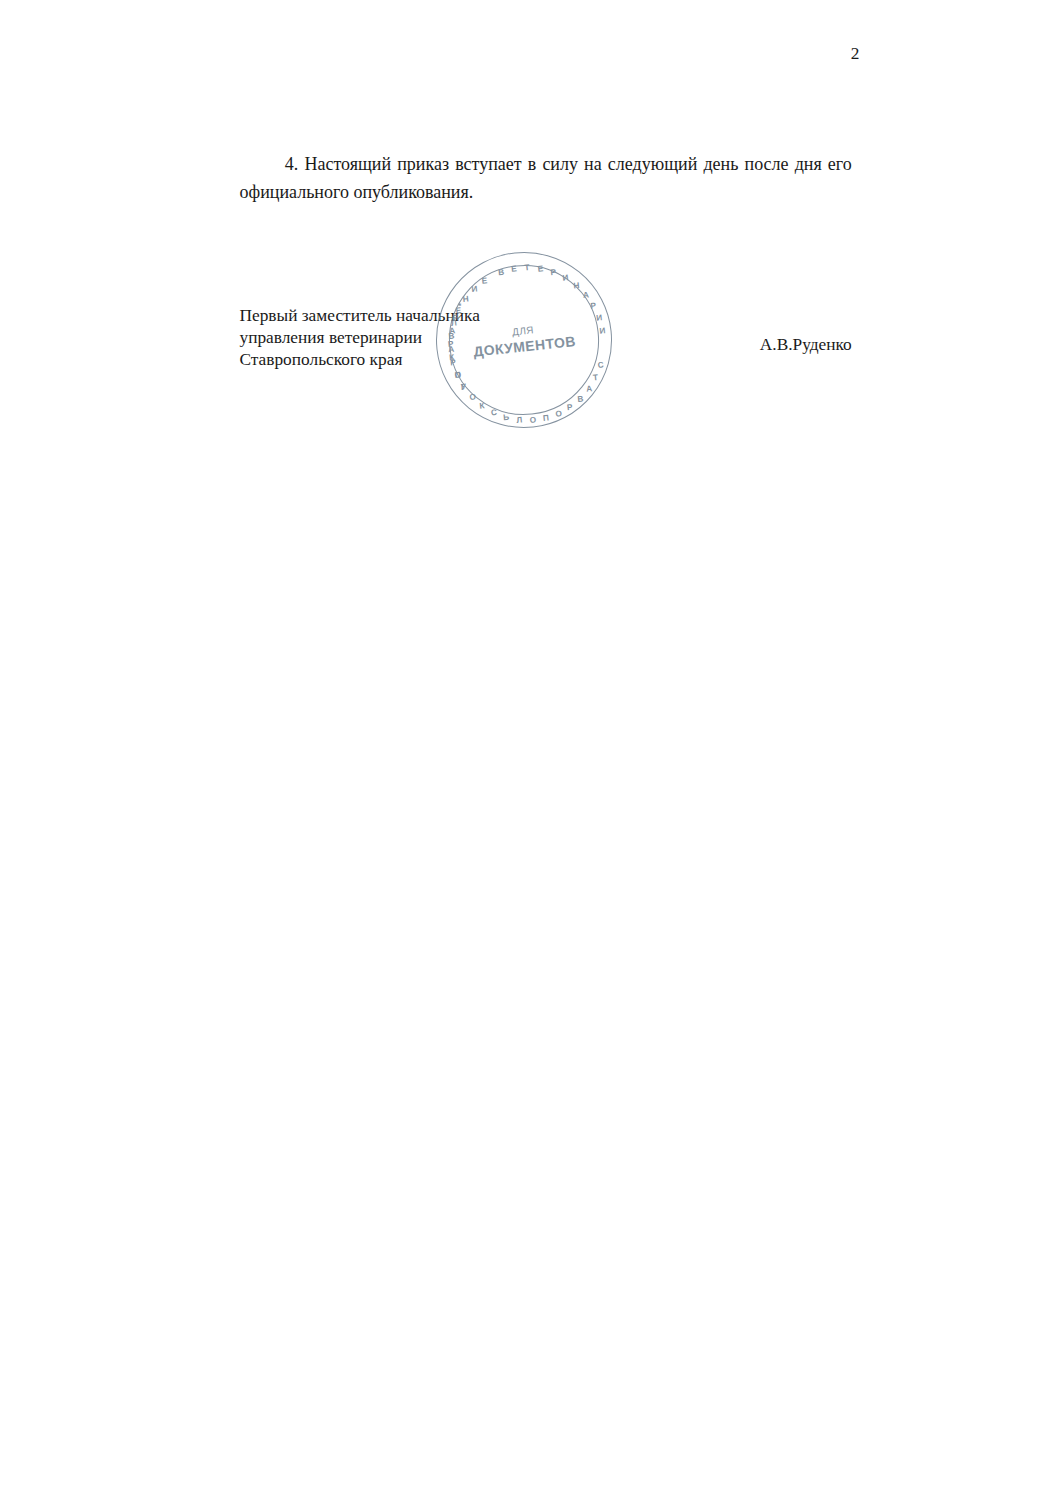2
4. Настоящий приказ вступает в силу на следующий день после дня его официального опубликования.
Первый заместитель начальника
управления ветеринарии
Ставропольского края
У П Р А В Л Е Н И Е В Е Т Е Р И Н А Р И И С Т А В Р О П О Л Ь С К О Г О К Р А Я *
ДЛЯ ДОКУМЕНТОВ
А.В.Руденко